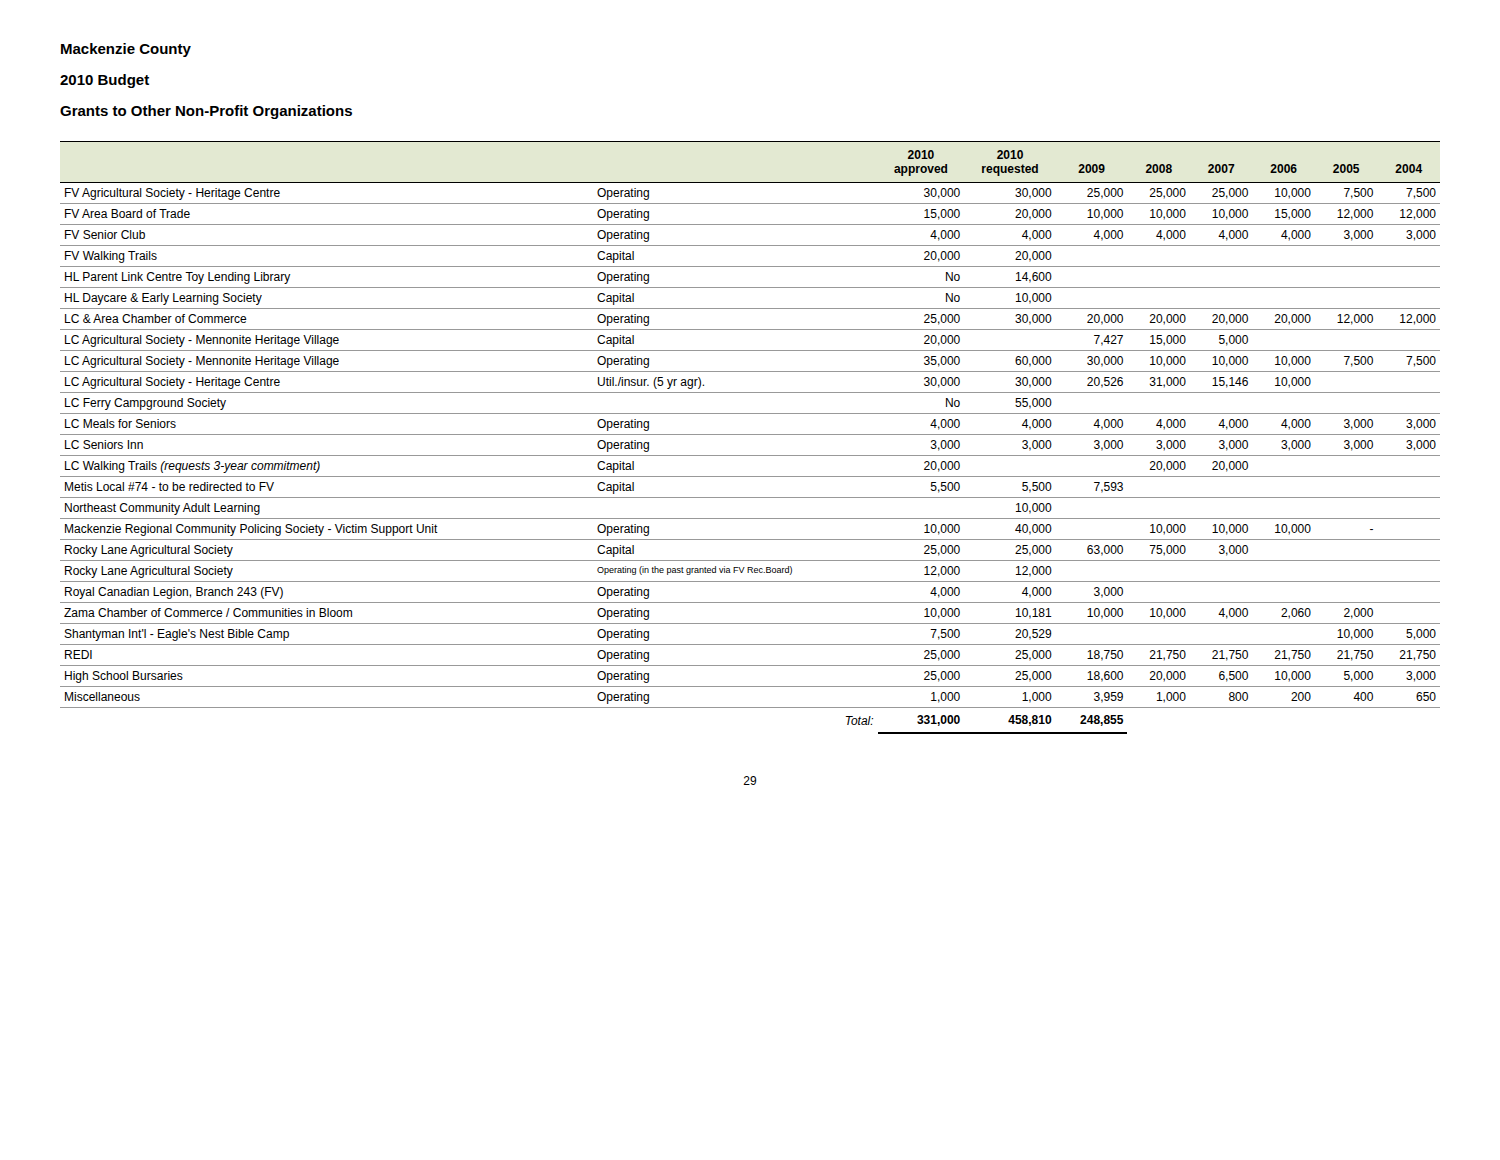Mackenzie County
2010 Budget
Grants to Other Non-Profit Organizations
| | 2010 approved | 2010 requested | 2009 | 2008 | 2007 | 2006 | 2005 | 2004 |
| --- | --- | --- | --- | --- | --- | --- | --- | --- |
| FV Agricultural Society - Heritage Centre | Operating | 30,000 | 30,000 | 25,000 | 25,000 | 25,000 | 10,000 | 7,500 | 7,500 |
| FV Area Board of Trade | Operating | 15,000 | 20,000 | 10,000 | 10,000 | 10,000 | 15,000 | 12,000 | 12,000 |
| FV Senior Club | Operating | 4,000 | 4,000 | 4,000 | 4,000 | 4,000 | 4,000 | 3,000 | 3,000 |
| FV Walking Trails | Capital | 20,000 | 20,000 | | | | | | |
| HL Parent Link Centre Toy Lending Library | Operating | No | 14,600 | | | | | | |
| HL Daycare & Early Learning Society | Capital | No | 10,000 | | | | | | |
| LC & Area Chamber of Commerce | Operating | 25,000 | 30,000 | 20,000 | 20,000 | 20,000 | 20,000 | 12,000 | 12,000 |
| LC Agricultural Society - Mennonite Heritage Village | Capital | 20,000 | | 7,427 | 15,000 | 5,000 | | | |
| LC Agricultural Society - Mennonite Heritage Village | Operating | 35,000 | 60,000 | 30,000 | 10,000 | 10,000 | 10,000 | 7,500 | 7,500 |
| LC Agricultural Society - Heritage Centre | Util./insur. (5 yr agr). | 30,000 | 30,000 | 20,526 | 31,000 | 15,146 | 10,000 | | |
| LC Ferry Campground Society | | No | 55,000 | | | | | | |
| LC Meals for Seniors | Operating | 4,000 | 4,000 | 4,000 | 4,000 | 4,000 | 4,000 | 3,000 | 3,000 |
| LC Seniors Inn | Operating | 3,000 | 3,000 | 3,000 | 3,000 | 3,000 | 3,000 | 3,000 | 3,000 |
| LC Walking Trails (requests 3-year commitment) | Capital | 20,000 | | | 20,000 | 20,000 | | | |
| Metis Local #74 - to be redirected to FV | Capital | 5,500 | 5,500 | 7,593 | | | | | |
| Northeast Community Adult Learning | | | 10,000 | | | | | | |
| Mackenzie Regional Community Policing Society - Victim Support Unit | Operating | 10,000 | 40,000 | | 10,000 | 10,000 | 10,000 | - | |
| Rocky Lane Agricultural Society | Capital | 25,000 | 25,000 | 63,000 | 75,000 | 3,000 | | | |
| Rocky Lane Agricultural Society | Operating (in the past granted via FV Rec.Board) | 12,000 | 12,000 | | | | | | |
| Royal Canadian Legion, Branch 243 (FV) | Operating | 4,000 | 4,000 | 3,000 | | | | | |
| Zama Chamber of Commerce / Communities in Bloom | Operating | 10,000 | 10,181 | 10,000 | 10,000 | 4,000 | 2,060 | 2,000 | |
| Shantyman Int'l - Eagle's Nest Bible Camp | Operating | 7,500 | 20,529 | | | | | 10,000 | 5,000 |
| REDI | Operating | 25,000 | 25,000 | 18,750 | 21,750 | 21,750 | 21,750 | 21,750 | 21,750 |
| High School Bursaries | Operating | 25,000 | 25,000 | 18,600 | 20,000 | 6,500 | 10,000 | 5,000 | 3,000 |
| Miscellaneous | Operating | 1,000 | 1,000 | 3,959 | 1,000 | 800 | 200 | 400 | 650 |
| | Total: | 331,000 | 458,810 | 248,855 | | | | | |
29